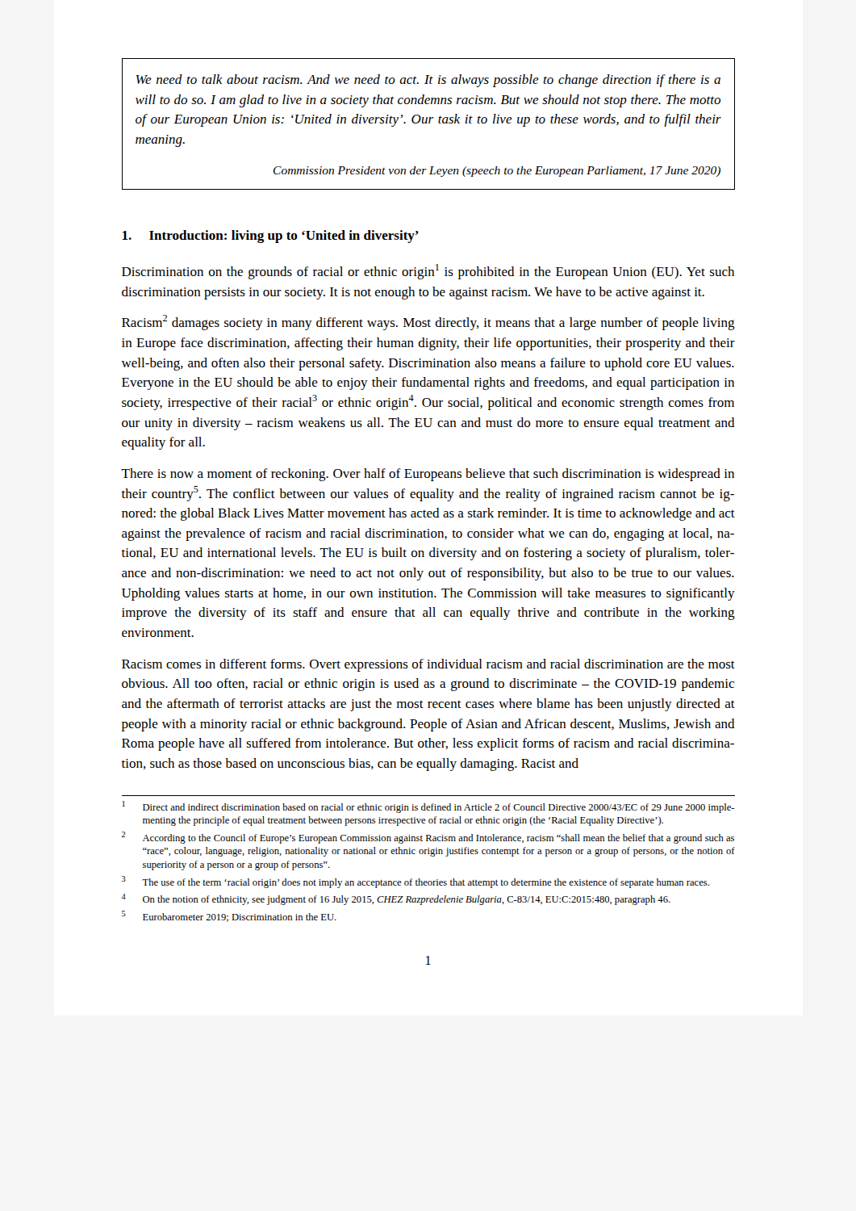We need to talk about racism. And we need to act. It is always possible to change direction if there is a will to do so. I am glad to live in a society that condemns racism. But we should not stop there. The motto of our European Union is: ‘United in diversity’. Our task it to live up to these words, and to fulfil their meaning.
Commission President von der Leyen (speech to the European Parliament, 17 June 2020)
1. Introduction: living up to ‘United in diversity’
Discrimination on the grounds of racial or ethnic origin1 is prohibited in the European Union (EU). Yet such discrimination persists in our society. It is not enough to be against racism. We have to be active against it.
Racism2 damages society in many different ways. Most directly, it means that a large number of people living in Europe face discrimination, affecting their human dignity, their life opportunities, their prosperity and their well-being, and often also their personal safety. Discrimination also means a failure to uphold core EU values. Everyone in the EU should be able to enjoy their fundamental rights and freedoms, and equal participation in society, irrespective of their racial3 or ethnic origin4. Our social, political and economic strength comes from our unity in diversity – racism weakens us all. The EU can and must do more to ensure equal treatment and equality for all.
There is now a moment of reckoning. Over half of Europeans believe that such discrimination is widespread in their country5. The conflict between our values of equality and the reality of ingrained racism cannot be ignored: the global Black Lives Matter movement has acted as a stark reminder. It is time to acknowledge and act against the prevalence of racism and racial discrimination, to consider what we can do, engaging at local, national, EU and international levels. The EU is built on diversity and on fostering a society of pluralism, tolerance and non-discrimination: we need to act not only out of responsibility, but also to be true to our values. Upholding values starts at home, in our own institution. The Commission will take measures to significantly improve the diversity of its staff and ensure that all can equally thrive and contribute in the working environment.
Racism comes in different forms. Overt expressions of individual racism and racial discrimination are the most obvious. All too often, racial or ethnic origin is used as a ground to discriminate – the COVID-19 pandemic and the aftermath of terrorist attacks are just the most recent cases where blame has been unjustly directed at people with a minority racial or ethnic background. People of Asian and African descent, Muslims, Jewish and Roma people have all suffered from intolerance. But other, less explicit forms of racism and racial discrimination, such as those based on unconscious bias, can be equally damaging. Racist and
Direct and indirect discrimination based on racial or ethnic origin is defined in Article 2 of Council Directive 2000/43/EC of 29 June 2000 implementing the principle of equal treatment between persons irrespective of racial or ethnic origin (the ‘Racial Equality Directive’).
According to the Council of Europe’s European Commission against Racism and Intolerance, racism “shall mean the belief that a ground such as “race”, colour, language, religion, nationality or national or ethnic origin justifies contempt for a person or a group of persons, or the notion of superiority of a person or a group of persons”.
The use of the term ‘racial origin’ does not imply an acceptance of theories that attempt to determine the existence of separate human races.
On the notion of ethnicity, see judgment of 16 July 2015, CHEZ Razpredelenie Bulgaria, C-83/14, EU:C:2015:480, paragraph 46.
Eurobarometer 2019; Discrimination in the EU.
1